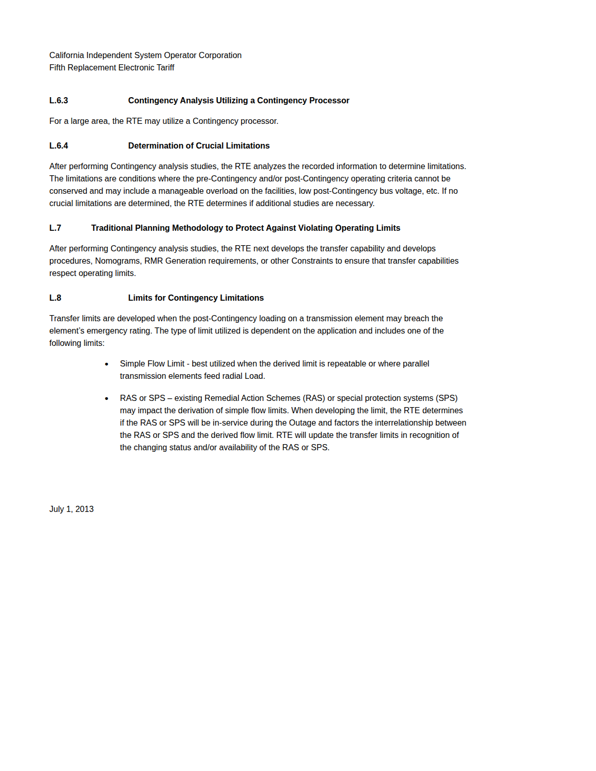California Independent System Operator Corporation
Fifth Replacement Electronic Tariff
L.6.3 Contingency Analysis Utilizing a Contingency Processor
For a large area, the RTE may utilize a Contingency processor.
L.6.4 Determination of Crucial Limitations
After performing Contingency analysis studies, the RTE analyzes the recorded information to determine limitations. The limitations are conditions where the pre-Contingency and/or post-Contingency operating criteria cannot be conserved and may include a manageable overload on the facilities, low post-Contingency bus voltage, etc. If no crucial limitations are determined, the RTE determines if additional studies are necessary.
L.7 Traditional Planning Methodology to Protect Against Violating Operating Limits
After performing Contingency analysis studies, the RTE next develops the transfer capability and develops procedures, Nomograms, RMR Generation requirements, or other Constraints to ensure that transfer capabilities respect operating limits.
L.8 Limits for Contingency Limitations
Transfer limits are developed when the post-Contingency loading on a transmission element may breach the element’s emergency rating. The type of limit utilized is dependent on the application and includes one of the following limits:
Simple Flow Limit - best utilized when the derived limit is repeatable or where parallel transmission elements feed radial Load.
RAS or SPS – existing Remedial Action Schemes (RAS) or special protection systems (SPS) may impact the derivation of simple flow limits. When developing the limit, the RTE determines if the RAS or SPS will be in-service during the Outage and factors the interrelationship between the RAS or SPS and the derived flow limit. RTE will update the transfer limits in recognition of the changing status and/or availability of the RAS or SPS.
July 1, 2013